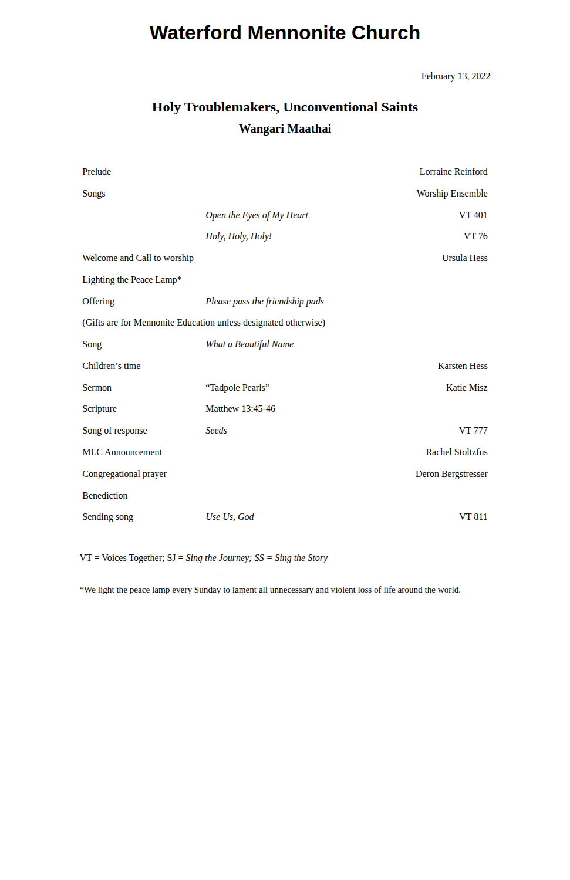Waterford Mennonite Church
February 13, 2022
Holy Troublemakers, Unconventional Saints
Wangari Maathai
| Prelude | | Lorraine Reinford |
| Songs | | Worship Ensemble |
| | Open the Eyes of My Heart | VT 401 |
| | Holy, Holy, Holy! | VT 76 |
| Welcome and Call to worship | | Ursula Hess |
| Lighting the Peace Lamp* |
| Offering | Please pass the friendship pads |
| (Gifts are for Mennonite Education unless designated otherwise) |
| Song | What a Beautiful Name |
| Children’s time | | Karsten Hess |
| Sermon | “Tadpole Pearls” | Katie Misz |
| Scripture | Matthew 13:45-46 | |
| Song of response | Seeds | VT 777 |
| MLC Announcement | | Rachel Stoltzfus |
| Congregational prayer | | Deron Bergstresser |
| Benediction |
| Sending song | Use Us, God | VT 811 |
VT = Voices Together; SJ = Sing the Journey; SS = Sing the Story
*We light the peace lamp every Sunday to lament all unnecessary and violent loss of life around the world.